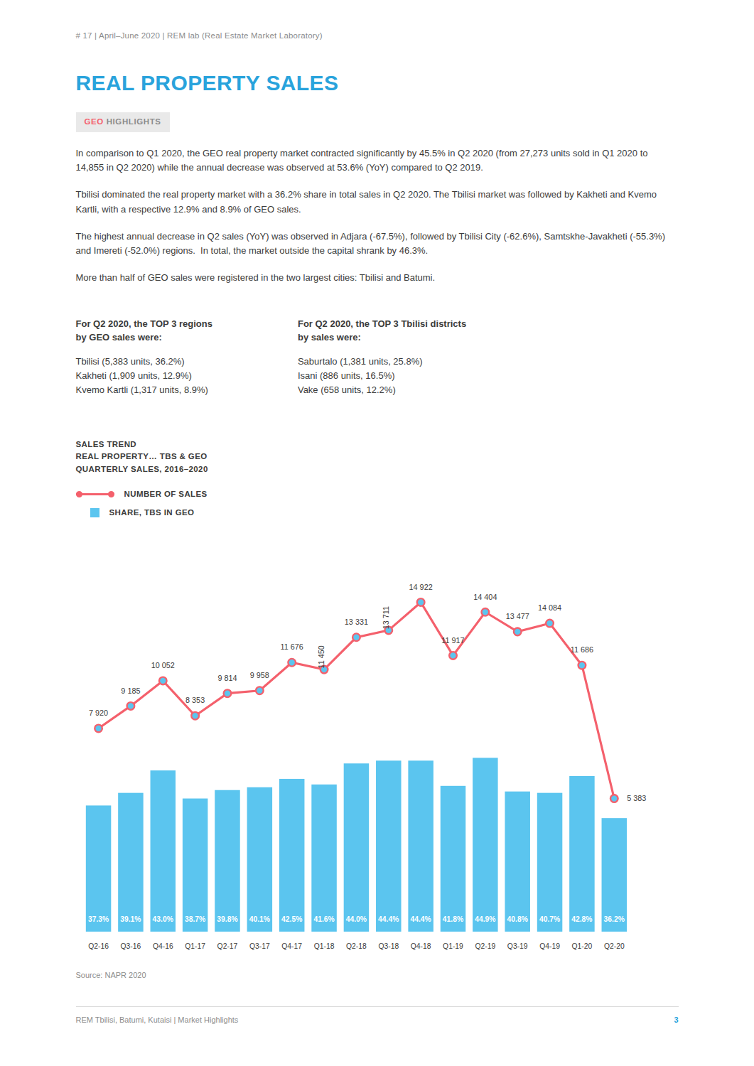# 17 | April–June 2020 | REM lab (Real Estate Market Laboratory)
REAL PROPERTY SALES
GEO HIGHLIGHTS
In comparison to Q1 2020, the GEO real property market contracted significantly by 45.5% in Q2 2020 (from 27,273 units sold in Q1 2020 to 14,855 in Q2 2020) while the annual decrease was observed at 53.6% (YoY) compared to Q2 2019.
Tbilisi dominated the real property market with a 36.2% share in total sales in Q2 2020. The Tbilisi market was followed by Kakheti and Kvemo Kartli, with a respective 12.9% and 8.9% of GEO sales.
The highest annual decrease in Q2 sales (YoY) was observed in Adjara (-67.5%), followed by Tbilisi City (-62.6%), Samtskhe-Javakheti (-55.3%) and Imereti (-52.0%) regions. In total, the market outside the capital shrank by 46.3%.
More than half of GEO sales were registered in the two largest cities: Tbilisi and Batumi.
For Q2 2020, the TOP 3 regions
by GEO sales were:
Tbilisi (5,383 units, 36.2%)
Kakheti (1,909 units, 12.9%)
Kvemo Kartli (1,317 units, 8.9%)
For Q2 2020, the TOP 3 Tbilisi districts
by sales were:
Saburtalo (1,381 units, 25.8%)
Isani (886 units, 16.5%)
Vake (658 units, 12.2%)
SALES TREND
REAL PROPERTY… TBS & GEO
QUARTERLY SALES, 2016–2020
NUMBER OF SALES
SHARE, TBS IN GEO
37.3% 39.1% 43.0% 38.7% 39.8% 40.1% 42.5% 41.6% 44.0% 44.4% 44.4% 41.8% 44.9% 40.8% 40.7% 42.8% 36.2% 7 920 9 185 10 052 8 353 9 814 9 958 11 676 11 450 13 331 13 711 14 922 11 917 14 404 13 477 14 084 11 686 5 383 Q2-16 Q3-16 Q4-16 Q1-17 Q2-17 Q3-17 Q4-17 Q1-18 Q2-18 Q3-18 Q4-18 Q1-19 Q2-19 Q3-19 Q4-19 Q1-20 Q2-20
Source: NAPR 2020
REM Tbilisi, Batumi, Kutaisi | Market Highlights 3